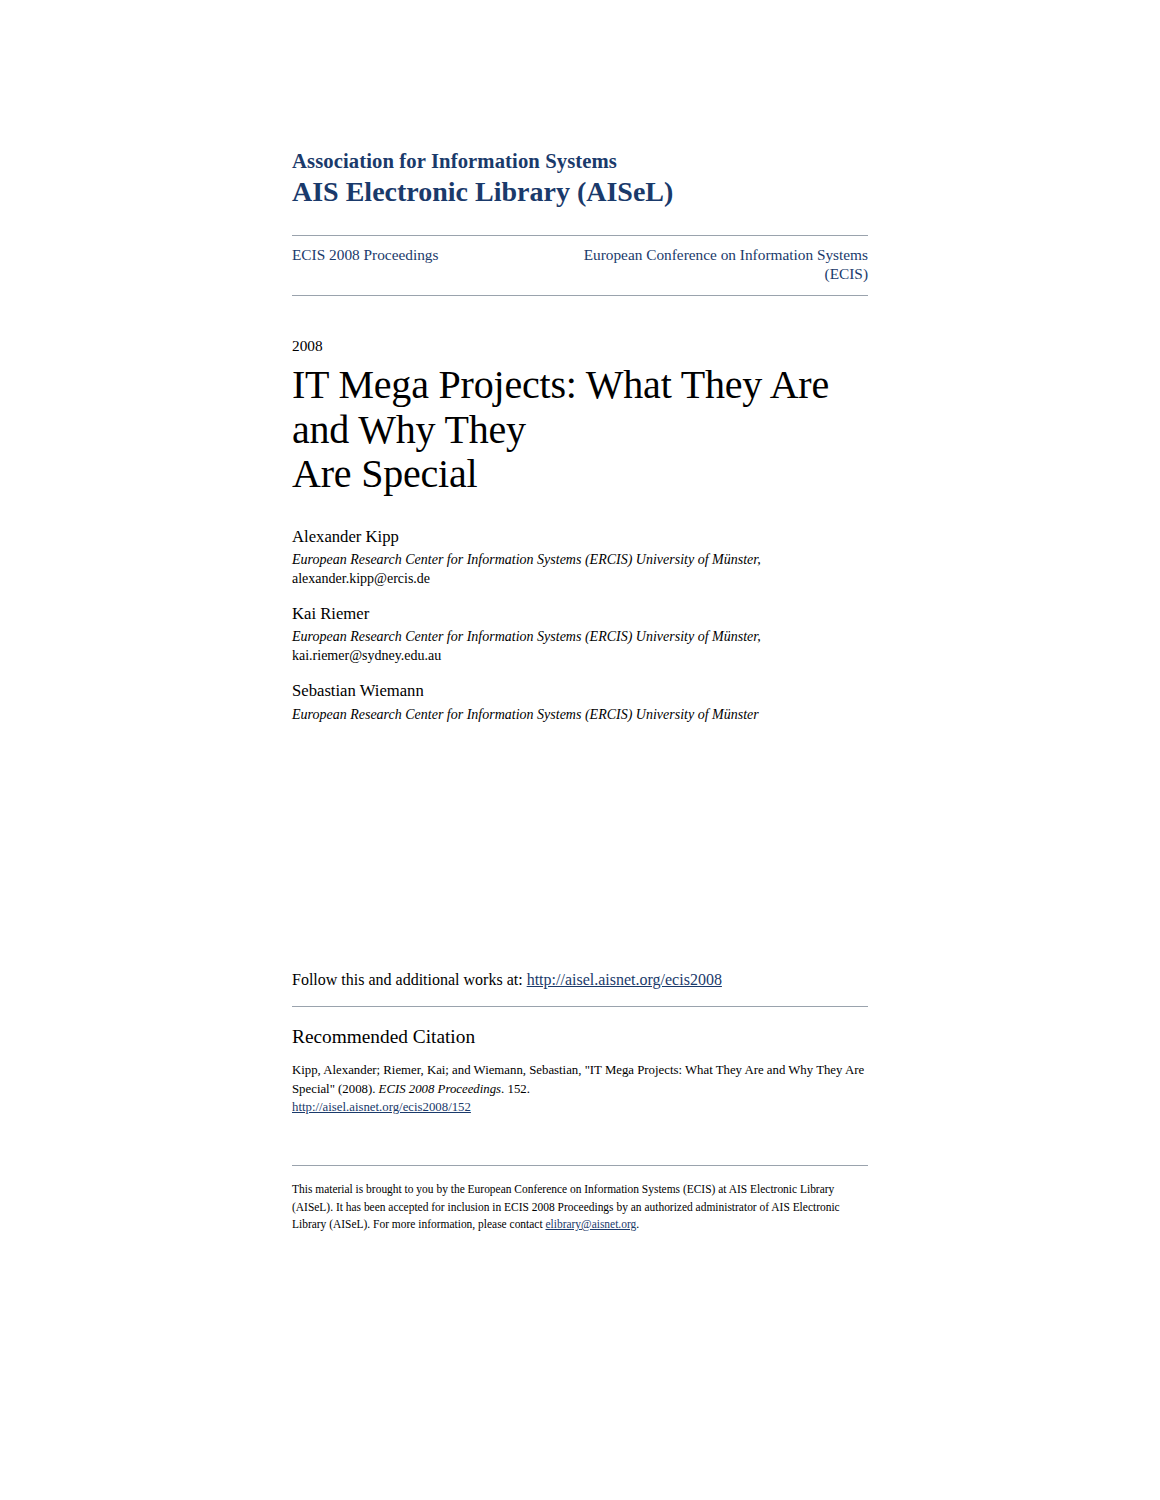Association for Information Systems
AIS Electronic Library (AISeL)
ECIS 2008 Proceedings
European Conference on Information Systems
(ECIS)
2008
IT Mega Projects: What They Are and Why They
Are Special
Alexander Kipp
European Research Center for Information Systems (ERCIS) University of Münster, alexander.kipp@ercis.de
Kai Riemer
European Research Center for Information Systems (ERCIS) University of Münster, kai.riemer@sydney.edu.au
Sebastian Wiemann
European Research Center for Information Systems (ERCIS) University of Münster
Follow this and additional works at: http://aisel.aisnet.org/ecis2008
Recommended Citation
Kipp, Alexander; Riemer, Kai; and Wiemann, Sebastian, "IT Mega Projects: What They Are and Why They Are Special" (2008). ECIS 2008 Proceedings. 152.
http://aisel.aisnet.org/ecis2008/152
This material is brought to you by the European Conference on Information Systems (ECIS) at AIS Electronic Library (AISeL). It has been accepted for inclusion in ECIS 2008 Proceedings by an authorized administrator of AIS Electronic Library (AISeL). For more information, please contact elibrary@aisnet.org.